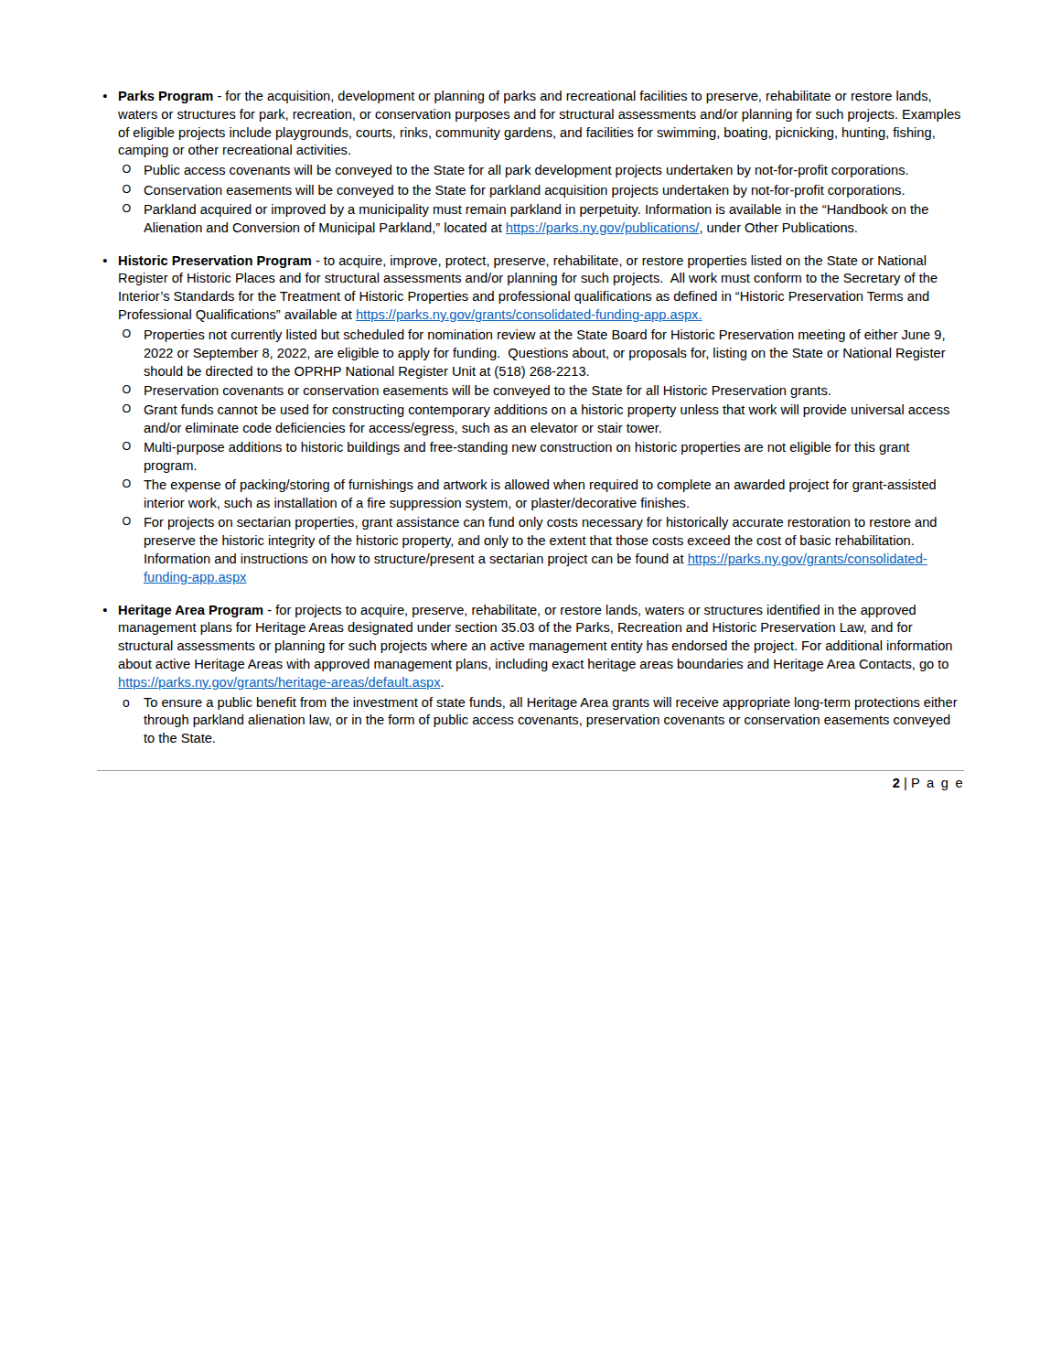Parks Program - for the acquisition, development or planning of parks and recreational facilities to preserve, rehabilitate or restore lands, waters or structures for park, recreation, or conservation purposes and for structural assessments and/or planning for such projects. Examples of eligible projects include playgrounds, courts, rinks, community gardens, and facilities for swimming, boating, picnicking, hunting, fishing, camping or other recreational activities.
Public access covenants will be conveyed to the State for all park development projects undertaken by not-for-profit corporations.
Conservation easements will be conveyed to the State for parkland acquisition projects undertaken by not-for-profit corporations.
Parkland acquired or improved by a municipality must remain parkland in perpetuity. Information is available in the “Handbook on the Alienation and Conversion of Municipal Parkland,” located at https://parks.ny.gov/publications/, under Other Publications.
Historic Preservation Program - to acquire, improve, protect, preserve, rehabilitate, or restore properties listed on the State or National Register of Historic Places and for structural assessments and/or planning for such projects. All work must conform to the Secretary of the Interior’s Standards for the Treatment of Historic Properties and professional qualifications as defined in “Historic Preservation Terms and Professional Qualifications” available at https://parks.ny.gov/grants/consolidated-funding-app.aspx.
Properties not currently listed but scheduled for nomination review at the State Board for Historic Preservation meeting of either June 9, 2022 or September 8, 2022, are eligible to apply for funding. Questions about, or proposals for, listing on the State or National Register should be directed to the OPRHP National Register Unit at (518) 268-2213.
Preservation covenants or conservation easements will be conveyed to the State for all Historic Preservation grants.
Grant funds cannot be used for constructing contemporary additions on a historic property unless that work will provide universal access and/or eliminate code deficiencies for access/egress, such as an elevator or stair tower.
Multi-purpose additions to historic buildings and free-standing new construction on historic properties are not eligible for this grant program.
The expense of packing/storing of furnishings and artwork is allowed when required to complete an awarded project for grant-assisted interior work, such as installation of a fire suppression system, or plaster/decorative finishes.
For projects on sectarian properties, grant assistance can fund only costs necessary for historically accurate restoration to restore and preserve the historic integrity of the historic property, and only to the extent that those costs exceed the cost of basic rehabilitation. Information and instructions on how to structure/present a sectarian project can be found at https://parks.ny.gov/grants/consolidated-funding-app.aspx
Heritage Area Program - for projects to acquire, preserve, rehabilitate, or restore lands, waters or structures identified in the approved management plans for Heritage Areas designated under section 35.03 of the Parks, Recreation and Historic Preservation Law, and for structural assessments or planning for such projects where an active management entity has endorsed the project. For additional information about active Heritage Areas with approved management plans, including exact heritage areas boundaries and Heritage Area Contacts, go to https://parks.ny.gov/grants/heritage-areas/default.aspx.
To ensure a public benefit from the investment of state funds, all Heritage Area grants will receive appropriate long-term protections either through parkland alienation law, or in the form of public access covenants, preservation covenants or conservation easements conveyed to the State.
2 | P a g e